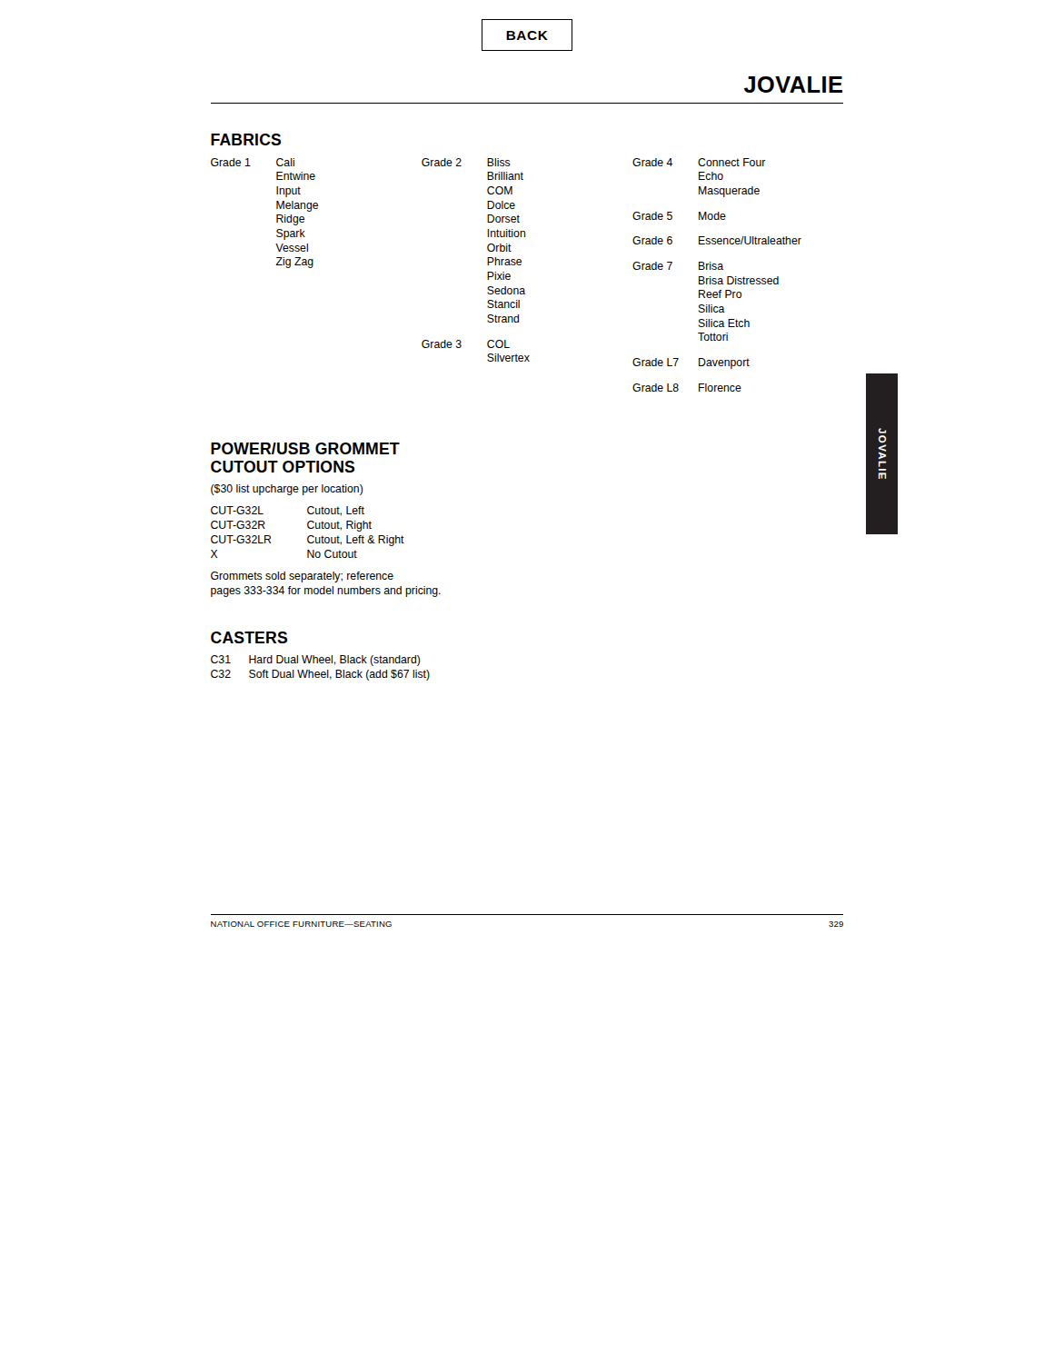BACK
JOVALIE
Fabrics
Grade 1
Cali
Entwine
Input
Melange
Ridge
Spark
Vessel
Zig Zag
Grade 2
Bliss
Brilliant
COM
Dolce
Dorset
Intuition
Orbit
Phrase
Pixie
Sedona
Stancil
Strand
Grade 3
COL
Silvertex
Grade 4
Connect Four
Echo
Masquerade
Grade 5
Mode
Grade 6
Essence/Ultraleather
Grade 7
Brisa
Brisa Distressed
Reef Pro
Silica
Silica Etch
Tottori
Grade L7
Davenport
Grade L8
Florence
Power/USB Grommet
Cutout Options
($30 list upcharge per location)
| CUT-G32L | Cutout, Left |
| CUT-G32R | Cutout, Right |
| CUT-G32LR | Cutout, Left & Right |
| X | No Cutout |
Grommets sold separately; reference
pages 333-334 for model numbers and pricing.
Casters
| C31 | Hard Dual Wheel, Black (standard) |
| C32 | Soft Dual Wheel, Black (add $67 list) |
JOVALIE
National Office Furniture—Seating
329